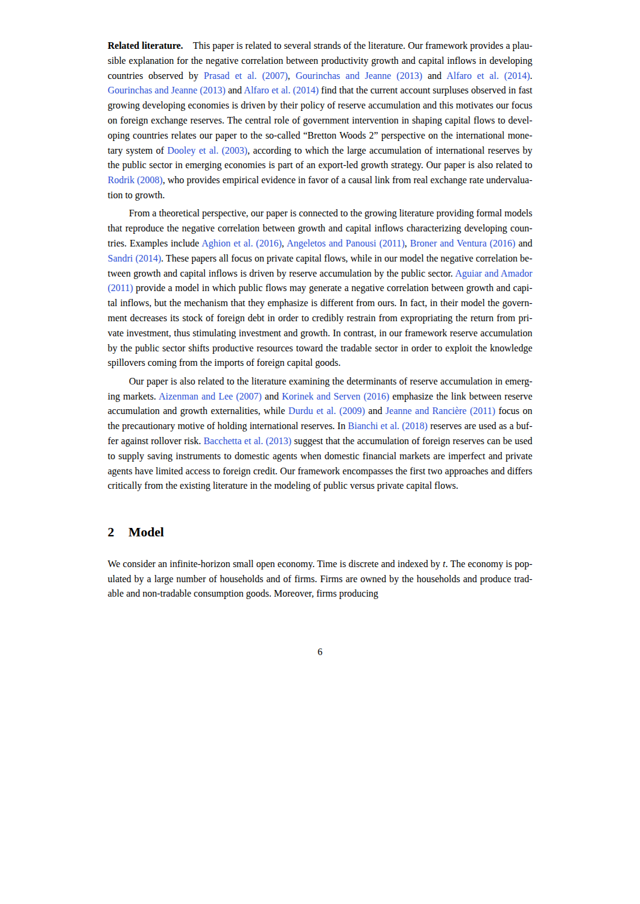Related literature. This paper is related to several strands of the literature. Our framework provides a plausible explanation for the negative correlation between productivity growth and capital inflows in developing countries observed by Prasad et al. (2007), Gourinchas and Jeanne (2013) and Alfaro et al. (2014). Gourinchas and Jeanne (2013) and Alfaro et al. (2014) find that the current account surpluses observed in fast growing developing economies is driven by their policy of reserve accumulation and this motivates our focus on foreign exchange reserves. The central role of government intervention in shaping capital flows to developing countries relates our paper to the so-called “Bretton Woods 2” perspective on the international monetary system of Dooley et al. (2003), according to which the large accumulation of international reserves by the public sector in emerging economies is part of an export-led growth strategy. Our paper is also related to Rodrik (2008), who provides empirical evidence in favor of a causal link from real exchange rate undervaluation to growth.
From a theoretical perspective, our paper is connected to the growing literature providing formal models that reproduce the negative correlation between growth and capital inflows characterizing developing countries. Examples include Aghion et al. (2016), Angeletos and Panousi (2011), Broner and Ventura (2016) and Sandri (2014). These papers all focus on private capital flows, while in our model the negative correlation between growth and capital inflows is driven by reserve accumulation by the public sector. Aguiar and Amador (2011) provide a model in which public flows may generate a negative correlation between growth and capital inflows, but the mechanism that they emphasize is different from ours. In fact, in their model the government decreases its stock of foreign debt in order to credibly restrain from expropriating the return from private investment, thus stimulating investment and growth. In contrast, in our framework reserve accumulation by the public sector shifts productive resources toward the tradable sector in order to exploit the knowledge spillovers coming from the imports of foreign capital goods.
Our paper is also related to the literature examining the determinants of reserve accumulation in emerging markets. Aizenman and Lee (2007) and Korinek and Serven (2016) emphasize the link between reserve accumulation and growth externalities, while Durdu et al. (2009) and Jeanne and Rancière (2011) focus on the precautionary motive of holding international reserves. In Bianchi et al. (2018) reserves are used as a buffer against rollover risk. Bacchetta et al. (2013) suggest that the accumulation of foreign reserves can be used to supply saving instruments to domestic agents when domestic financial markets are imperfect and private agents have limited access to foreign credit. Our framework encompasses the first two approaches and differs critically from the existing literature in the modeling of public versus private capital flows.
2 Model
We consider an infinite-horizon small open economy. Time is discrete and indexed by t. The economy is populated by a large number of households and of firms. Firms are owned by the households and produce tradable and non-tradable consumption goods. Moreover, firms producing
6